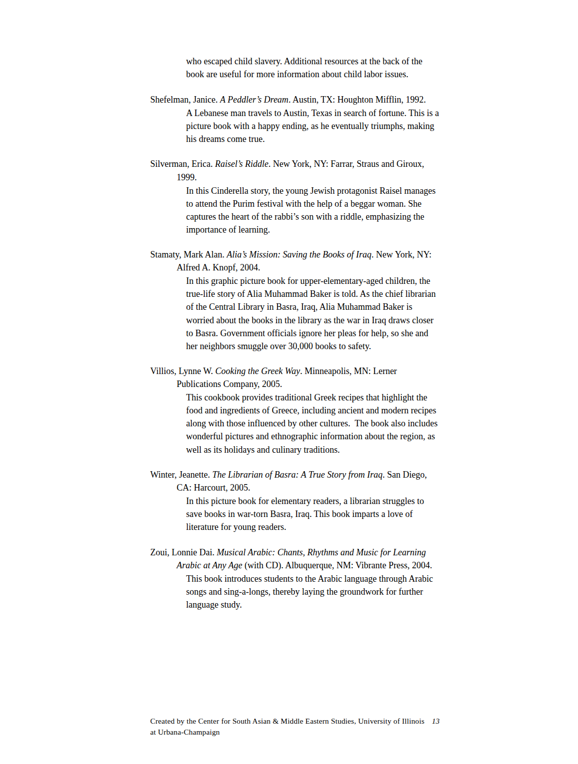who escaped child slavery. Additional resources at the back of the book are useful for more information about child labor issues.
Shefelman, Janice. A Peddler’s Dream. Austin, TX: Houghton Mifflin, 1992. A Lebanese man travels to Austin, Texas in search of fortune. This is a picture book with a happy ending, as he eventually triumphs, making his dreams come true.
Silverman, Erica. Raisel’s Riddle. New York, NY: Farrar, Straus and Giroux, 1999. In this Cinderella story, the young Jewish protagonist Raisel manages to attend the Purim festival with the help of a beggar woman. She captures the heart of the rabbi’s son with a riddle, emphasizing the importance of learning.
Stamaty, Mark Alan. Alia’s Mission: Saving the Books of Iraq. New York, NY: Alfred A. Knopf, 2004. In this graphic picture book for upper-elementary-aged children, the true-life story of Alia Muhammad Baker is told. As the chief librarian of the Central Library in Basra, Iraq, Alia Muhammad Baker is worried about the books in the library as the war in Iraq draws closer to Basra. Government officials ignore her pleas for help, so she and her neighbors smuggle over 30,000 books to safety.
Villios, Lynne W. Cooking the Greek Way. Minneapolis, MN: Lerner Publications Company, 2005. This cookbook provides traditional Greek recipes that highlight the food and ingredients of Greece, including ancient and modern recipes along with those influenced by other cultures. The book also includes wonderful pictures and ethnographic information about the region, as well as its holidays and culinary traditions.
Winter, Jeanette. The Librarian of Basra: A True Story from Iraq. San Diego, CA: Harcourt, 2005. In this picture book for elementary readers, a librarian struggles to save books in war-torn Basra, Iraq. This book imparts a love of literature for young readers.
Zoui, Lonnie Dai. Musical Arabic: Chants, Rhythms and Music for Learning Arabic at Any Age (with CD). Albuquerque, NM: Vibrante Press, 2004. This book introduces students to the Arabic language through Arabic songs and sing-a-longs, thereby laying the groundwork for further language study.
13 Created by the Center for South Asian & Middle Eastern Studies, University of Illinois at Urbana-Champaign